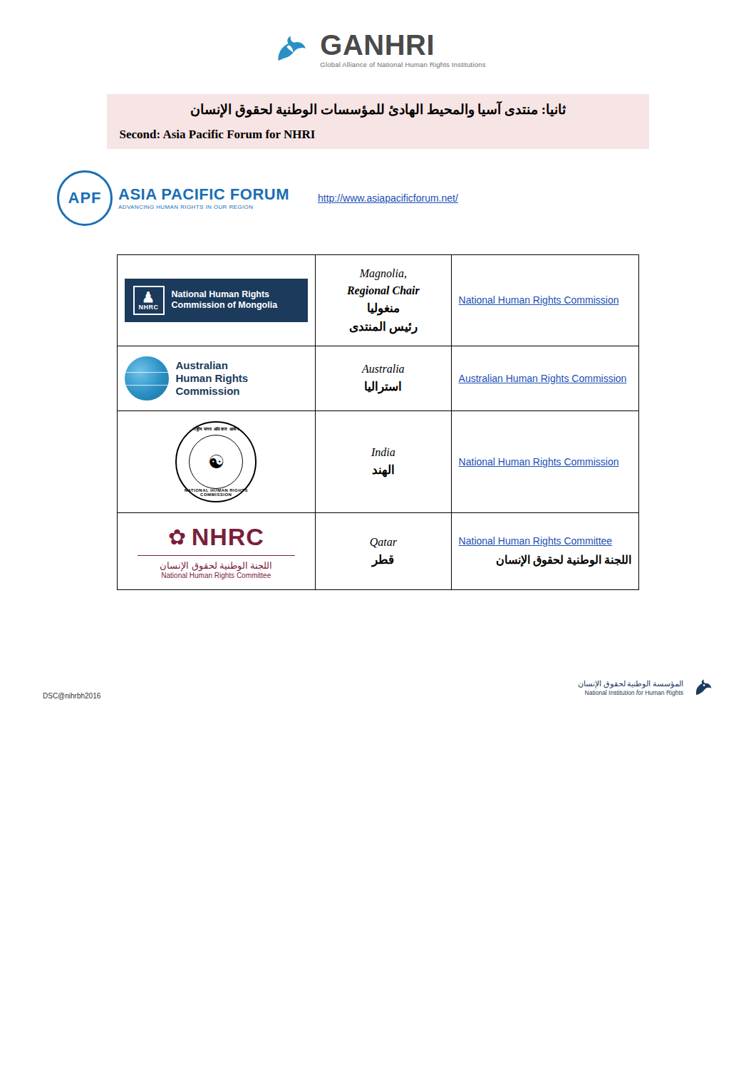GANHRI
Global Alliance of National Human Rights Institutions
ثانيا: منتدى آسيا والمحيط الهادئ للمؤسسات الوطنية لحقوق الإنسان
Second: Asia Pacific Forum for NHRI
APF
ASIA PACIFIC FORUM
ADVANCING HUMAN RIGHTS IN OUR REGION
http://www.asiapacificforum.net/
| ♟ NHRC National Human Rights Commission of Mongolia | Magnolia, Regional Chair منغوليا رئيس المنتدى | National Human Rights Commission |
| Australian Human Rights Commission | Australia استراليا | Australian Human Rights Commission |
| राष्ट्रीय मानव अधिकार आयोग ☯ NATIONAL HUMAN RIGHTS COMMISSION | India الهند | National Human Rights Commission |
| ✿ NHRC اللجنة الوطنية لحقوق الإنسان National Human Rights Committee | Qatar قطر | National Human Rights Committee اللجنة الوطنية لحقوق الإنسان |
DSC@nihrbh2016
المؤسسة الوطنية لحقوق الإنسان
National Institution for Human Rights